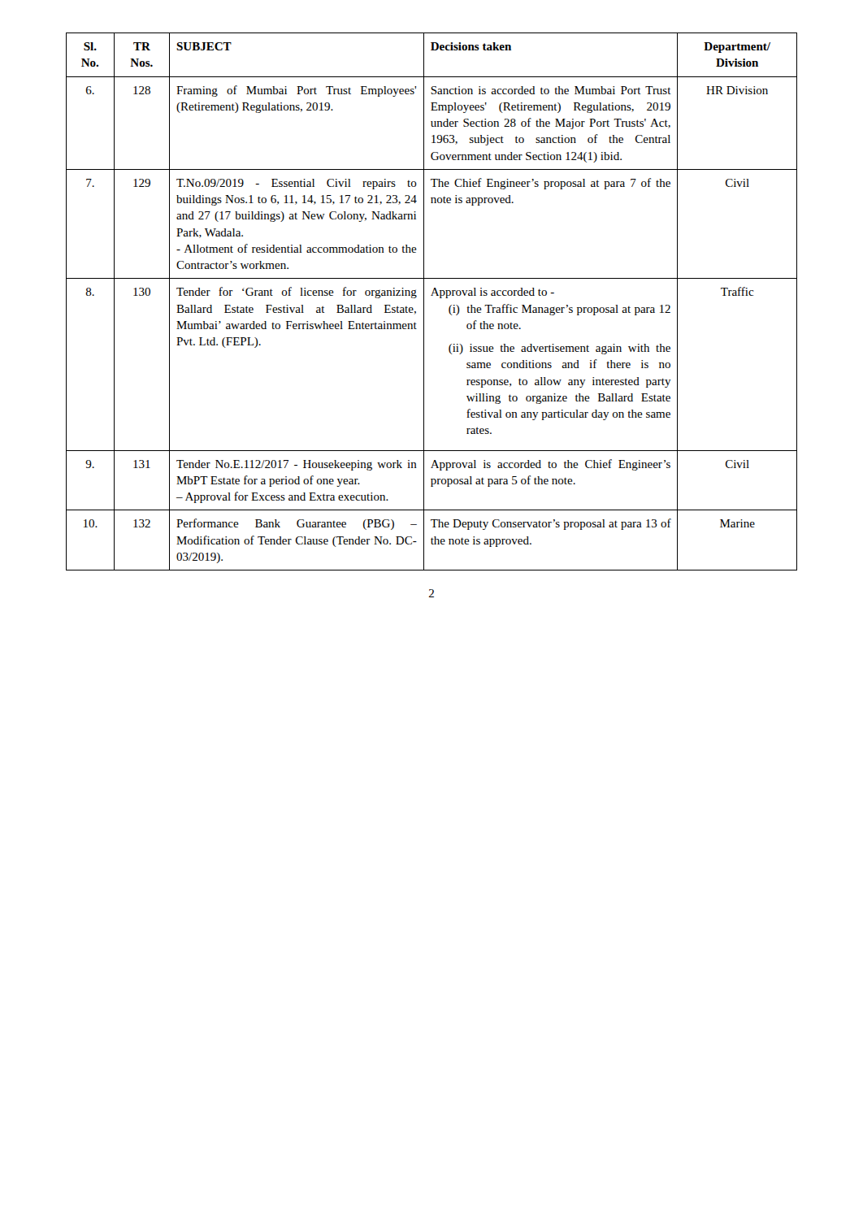| Sl. No. | TR Nos. | SUBJECT | Decisions taken | Department/ Division |
| --- | --- | --- | --- | --- |
| 6. | 128 | Framing of Mumbai Port Trust Employees' (Retirement) Regulations, 2019. | Sanction is accorded to the Mumbai Port Trust Employees' (Retirement) Regulations, 2019 under Section 28 of the Major Port Trusts' Act, 1963, subject to sanction of the Central Government under Section 124(1) ibid. | HR Division |
| 7. | 129 | T.No.09/2019 - Essential Civil repairs to buildings Nos.1 to 6, 11, 14, 15, 17 to 21, 23, 24 and 27 (17 buildings) at New Colony, Nadkarni Park, Wadala. - Allotment of residential accommodation to the Contractor’s workmen. | The Chief Engineer’s proposal at para 7 of the note is approved. | Civil |
| 8. | 130 | Tender for ‘Grant of license for organizing Ballard Estate Festival at Ballard Estate, Mumbai’ awarded to Ferriswheel Entertainment Pvt. Ltd. (FEPL). | Approval is accorded to - (i) the Traffic Manager’s proposal at para 12 of the note. (ii) issue the advertisement again with the same conditions and if there is no response, to allow any interested party willing to organize the Ballard Estate festival on any particular day on the same rates. | Traffic |
| 9. | 131 | Tender No.E.112/2017 - Housekeeping work in MbPT Estate for a period of one year. – Approval for Excess and Extra execution. | Approval is accorded to the Chief Engineer’s proposal at para 5 of the note. | Civil |
| 10. | 132 | Performance Bank Guarantee (PBG) – Modification of Tender Clause (Tender No. DC-03/2019). | The Deputy Conservator’s proposal at para 13 of the note is approved. | Marine |
2